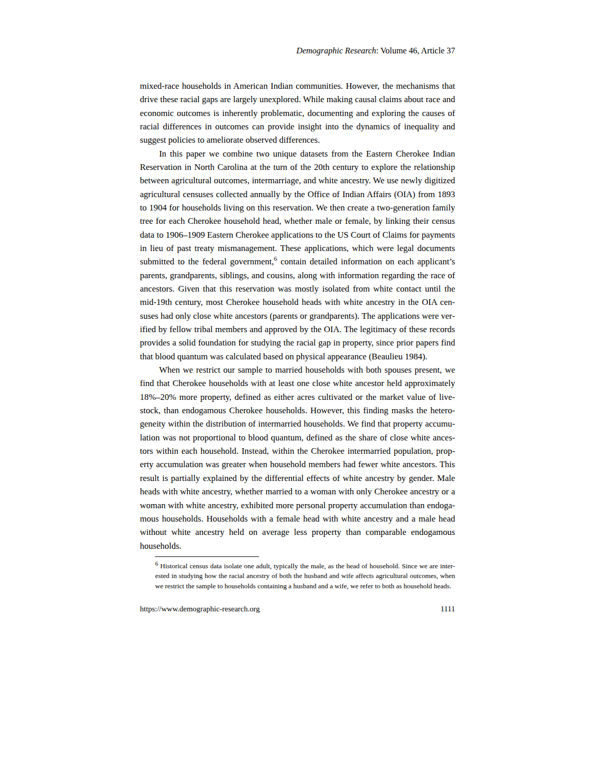Demographic Research: Volume 46, Article 37
mixed-race households in American Indian communities. However, the mechanisms that drive these racial gaps are largely unexplored. While making causal claims about race and economic outcomes is inherently problematic, documenting and exploring the causes of racial differences in outcomes can provide insight into the dynamics of inequality and suggest policies to ameliorate observed differences.
In this paper we combine two unique datasets from the Eastern Cherokee Indian Reservation in North Carolina at the turn of the 20th century to explore the relationship between agricultural outcomes, intermarriage, and white ancestry. We use newly digitized agricultural censuses collected annually by the Office of Indian Affairs (OIA) from 1893 to 1904 for households living on this reservation. We then create a two-generation family tree for each Cherokee household head, whether male or female, by linking their census data to 1906–1909 Eastern Cherokee applications to the US Court of Claims for payments in lieu of past treaty mismanagement. These applications, which were legal documents submitted to the federal government,6 contain detailed information on each applicant’s parents, grandparents, siblings, and cousins, along with information regarding the race of ancestors. Given that this reservation was mostly isolated from white contact until the mid-19th century, most Cherokee household heads with white ancestry in the OIA censuses had only close white ancestors (parents or grandparents). The applications were verified by fellow tribal members and approved by the OIA. The legitimacy of these records provides a solid foundation for studying the racial gap in property, since prior papers find that blood quantum was calculated based on physical appearance (Beaulieu 1984).
When we restrict our sample to married households with both spouses present, we find that Cherokee households with at least one close white ancestor held approximately 18%–20% more property, defined as either acres cultivated or the market value of livestock, than endogamous Cherokee households. However, this finding masks the heterogeneity within the distribution of intermarried households. We find that property accumulation was not proportional to blood quantum, defined as the share of close white ancestors within each household. Instead, within the Cherokee intermarried population, property accumulation was greater when household members had fewer white ancestors. This result is partially explained by the differential effects of white ancestry by gender. Male heads with white ancestry, whether married to a woman with only Cherokee ancestry or a woman with white ancestry, exhibited more personal property accumulation than endogamous households. Households with a female head with white ancestry and a male head without white ancestry held on average less property than comparable endogamous households.
6 Historical census data isolate one adult, typically the male, as the head of household. Since we are interested in studying how the racial ancestry of both the husband and wife affects agricultural outcomes, when we restrict the sample to households containing a husband and a wife, we refer to both as household heads.
https://www.demographic-research.org 1111